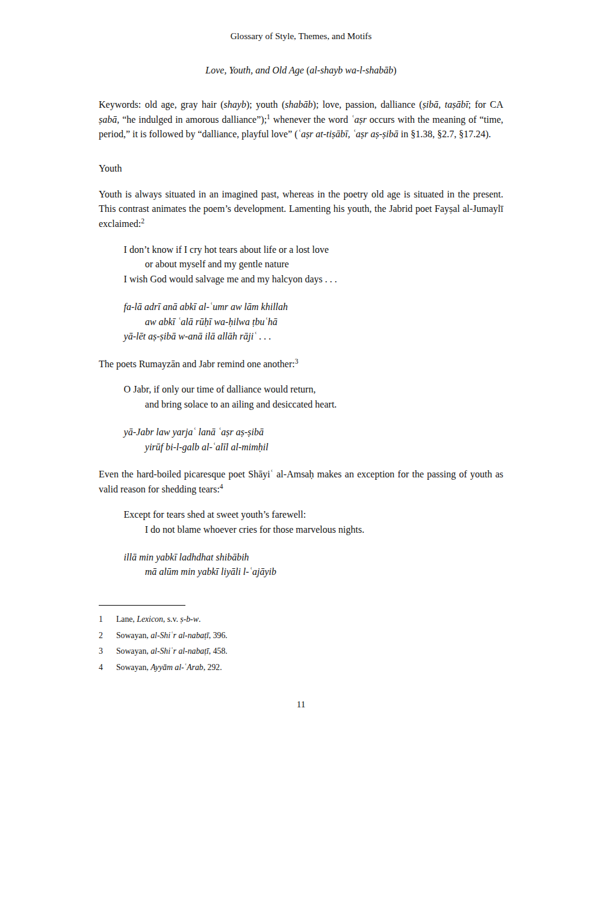Glossary of Style, Themes, and Motifs
Love, Youth, and Old Age (al-shayb wa-l-shabāb)
Keywords: old age, gray hair (shayb); youth (shabāb); love, passion, dalliance (ṣibā, taṣābī; for CA ṣabā, “he indulged in amorous dalliance”);1 whenever the word ʿaṣr occurs with the meaning of “time, period,” it is followed by “dalliance, playful love” (ʿaṣr at-tiṣābī, ʿaṣr aṣ-ṣibā in §1.38, §2.7, §17.24).
Youth
Youth is always situated in an imagined past, whereas in the poetry old age is situated in the present. This contrast animates the poem’s development. Lamenting his youth, the Jabrid poet Fayṣal al-Jumaylī exclaimed:2
I don’t know if I cry hot tears about life or a lost love
or about myself and my gentle nature
I wish God would salvage me and my halcyon days . . .
fa-lā adrī anā abkī al-ʿumr aw lām khillah
aw abkī ʿalā rūḥī wa-ḥilwa ṭbuʿhā
yā-lēt aṣ-ṣibā w-anā ilā allāh rājiʿ . . .
The poets Rumayzān and Jabr remind one another:3
O Jabr, if only our time of dalliance would return,
and bring solace to an ailing and desiccated heart.
yā-Jabr law yarjaʿ lanā ʿaṣr aṣ-ṣibā
yirūf bi-l-galb al-ʿalīl al-mimḥil
Even the hard-boiled picaresque poet Shāyiʿ al-Amsaḥ makes an exception for the passing of youth as valid reason for shedding tears:4
Except for tears shed at sweet youth’s farewell:
I do not blame whoever cries for those marvelous nights.
illā min yabkī ladhdhat shibābih
mā alūm min yabkī liyāli l-ʿajāyib
Lane, Lexicon, s.v. ṣ-b-w.
Sowayan, al-Shiʿr al-nabaṭī, 396.
Sowayan, al-Shiʿr al-nabaṭī, 458.
Sowayan, Ayyām al-ʿArab, 292.
11